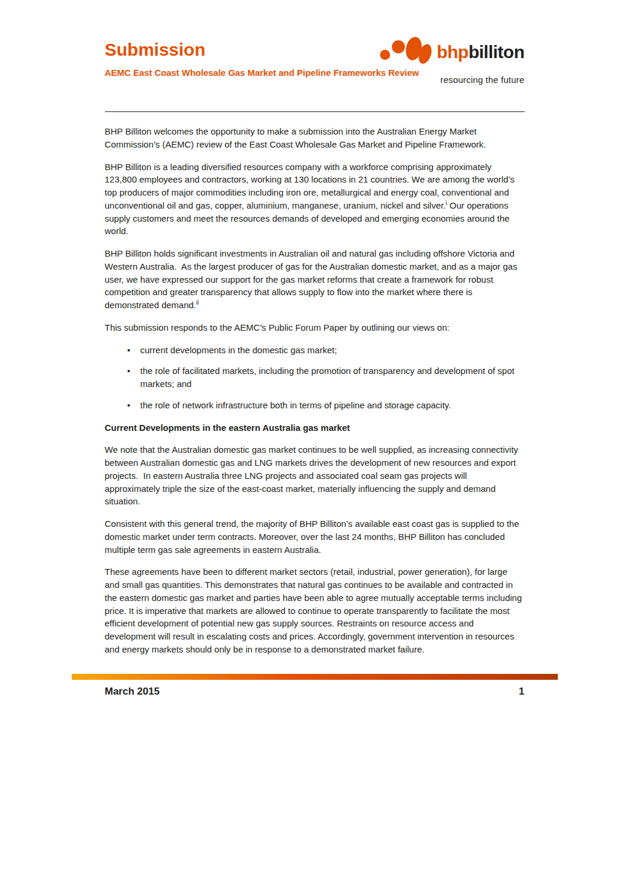bhp billiton
resourcing the future
Submission
AEMC East Coast Wholesale Gas Market and Pipeline Frameworks Review
BHP Billiton welcomes the opportunity to make a submission into the Australian Energy Market Commission’s (AEMC) review of the East Coast Wholesale Gas Market and Pipeline Framework.
BHP Billiton is a leading diversified resources company with a workforce comprising approximately 123,800 employees and contractors, working at 130 locations in 21 countries. We are among the world’s top producers of major commodities including iron ore, metallurgical and energy coal, conventional and unconventional oil and gas, copper, aluminium, manganese, uranium, nickel and silver.i Our operations supply customers and meet the resources demands of developed and emerging economies around the world.
BHP Billiton holds significant investments in Australian oil and natural gas including offshore Victoria and Western Australia. As the largest producer of gas for the Australian domestic market, and as a major gas user, we have expressed our support for the gas market reforms that create a framework for robust competition and greater transparency that allows supply to flow into the market where there is demonstrated demand.ii
This submission responds to the AEMC’s Public Forum Paper by outlining our views on:
current developments in the domestic gas market;
the role of facilitated markets, including the promotion of transparency and development of spot markets; and
the role of network infrastructure both in terms of pipeline and storage capacity.
Current Developments in the eastern Australia gas market
We note that the Australian domestic gas market continues to be well supplied, as increasing connectivity between Australian domestic gas and LNG markets drives the development of new resources and export projects. In eastern Australia three LNG projects and associated coal seam gas projects will approximately triple the size of the east-coast market, materially influencing the supply and demand situation.
Consistent with this general trend, the majority of BHP Billiton’s available east coast gas is supplied to the domestic market under term contracts. Moreover, over the last 24 months, BHP Billiton has concluded multiple term gas sale agreements in eastern Australia.
These agreements have been to different market sectors (retail, industrial, power generation), for large and small gas quantities. This demonstrates that natural gas continues to be available and contracted in the eastern domestic gas market and parties have been able to agree mutually acceptable terms including price. It is imperative that markets are allowed to continue to operate transparently to facilitate the most efficient development of potential new gas supply sources. Restraints on resource access and development will result in escalating costs and prices. Accordingly, government intervention in resources and energy markets should only be in response to a demonstrated market failure.
March 2015 1